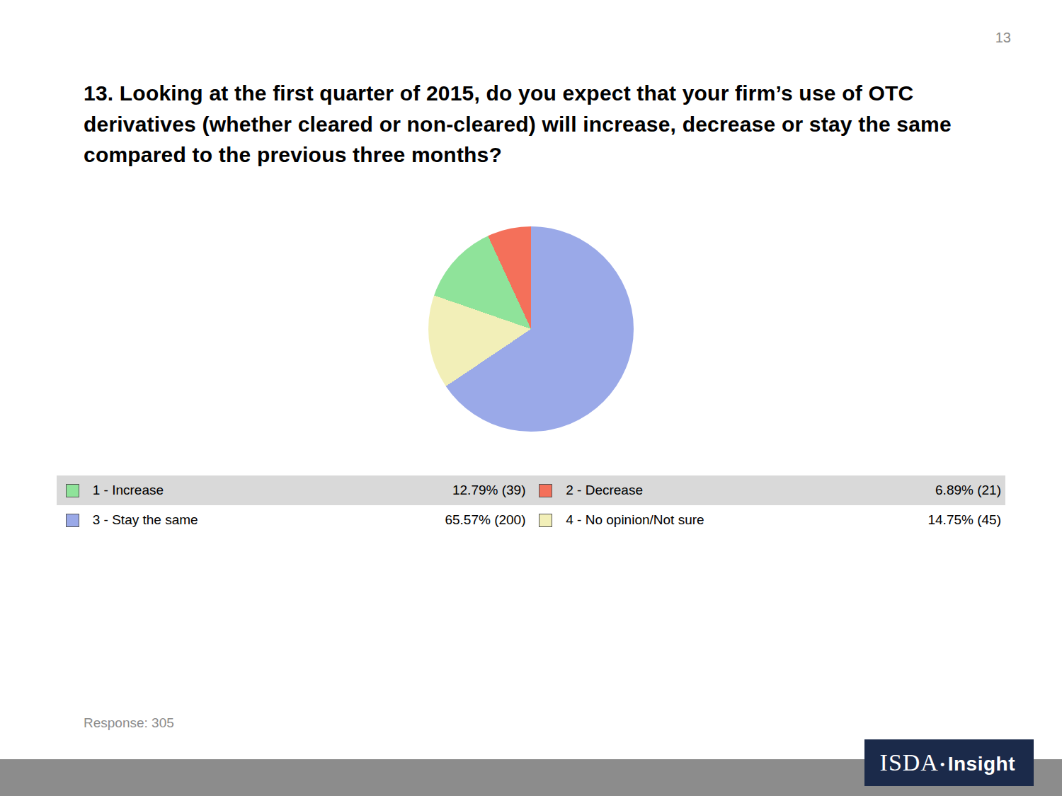13
13. Looking at the first quarter of 2015, do you expect that your firm’s use of OTC derivatives (whether cleared or non-cleared) will increase, decrease or stay the same compared to the previous three months?
| | 1 - Increase | 12.79% (39) | | 2 - Decrease | 6.89% (21) |
| | 3 - Stay the same | 65.57% (200) | | 4 - No opinion/Not sure | 14.75% (45) |
Response: 305
ISDA•Insight